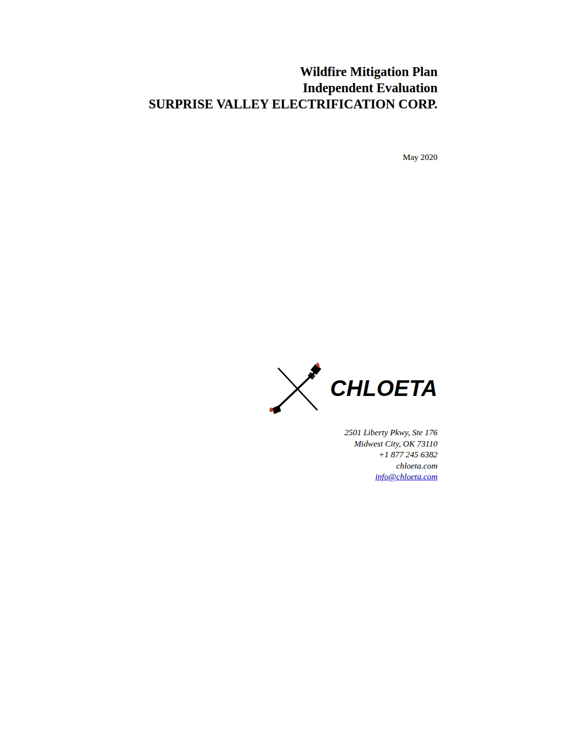Wildfire Mitigation Plan Independent Evaluation SURPRISE VALLEY ELECTRIFICATION CORP.
May 2020
CHLOETA
2501 Liberty Pkwy, Ste 176
Midwest City, OK 73110
+1 877 245 6382
chloeta.com
info@chloeta.com